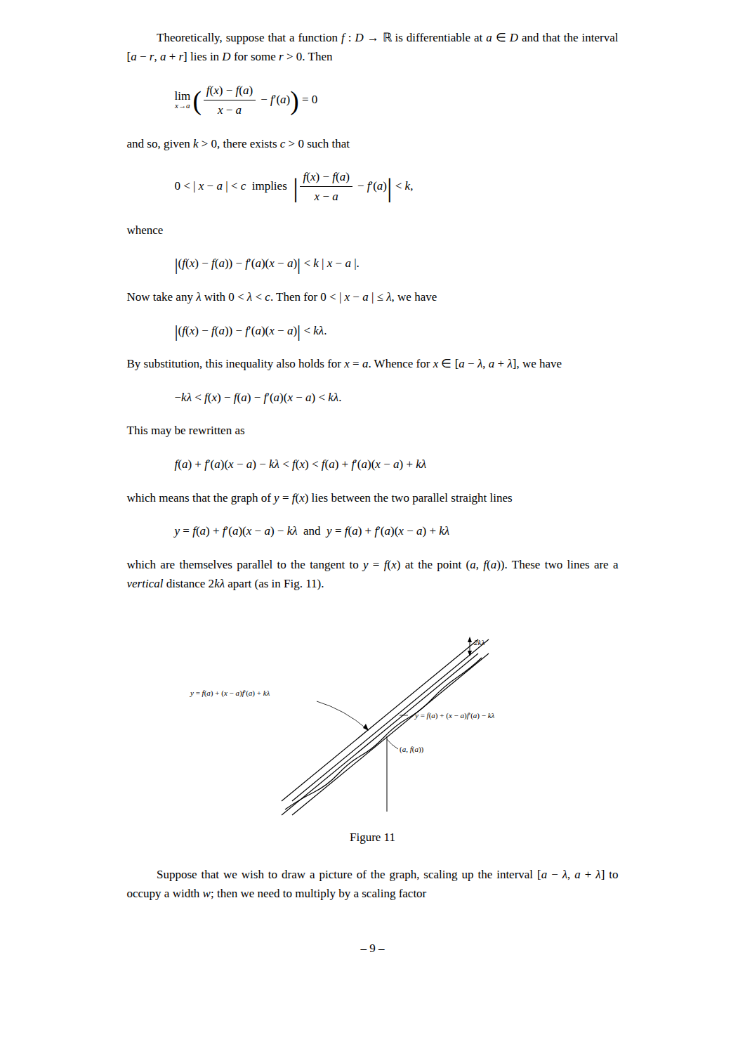Theoretically, suppose that a function f : D → ℝ is differentiable at a ∈ D and that the interval [a − r, a + r] lies in D for some r > 0. Then
lim x→a(f(x) − f(a) x − a − f′(a)) = 0
and so, given k > 0, there exists c > 0 such that
0 < | x − a | < c implies |f(x) − f(a) x − a − f′(a)| < k,
whence
|(f(x) − f(a)) − f′(a)(x − a)| < k | x − a |.
Now take any λ with 0 < λ < c. Then for 0 < | x − a | ≤ λ, we have
|(f(x) − f(a)) − f′(a)(x − a)| < kλ.
By substitution, this inequality also holds for x = a. Whence for x ∈ [a − λ, a + λ], we have
−kλ < f(x) − f(a) − f′(a)(x − a) < kλ.
This may be rewritten as
f(a) + f′(a)(x − a) − kλ < f(x) < f(a) + f′(a)(x − a) + kλ
which means that the graph of y = f(x) lies between the two parallel straight lines
y = f(a) + f′(a)(x − a) − kλ and y = f(a) + f′(a)(x − a) + kλ
which are themselves parallel to the tangent to y = f(x) at the point (a, f(a)). These two lines are a vertical distance 2kλ apart (as in Fig. 11).
2kλ y = f(a) + (x − a)f′(a) + kλ y = f(a) + (x − a)f′(a) − kλ (a, f(a))
Figure 11
Suppose that we wish to draw a picture of the graph, scaling up the interval [a − λ, a + λ] to occupy a width w; then we need to multiply by a scaling factor
– 9 –